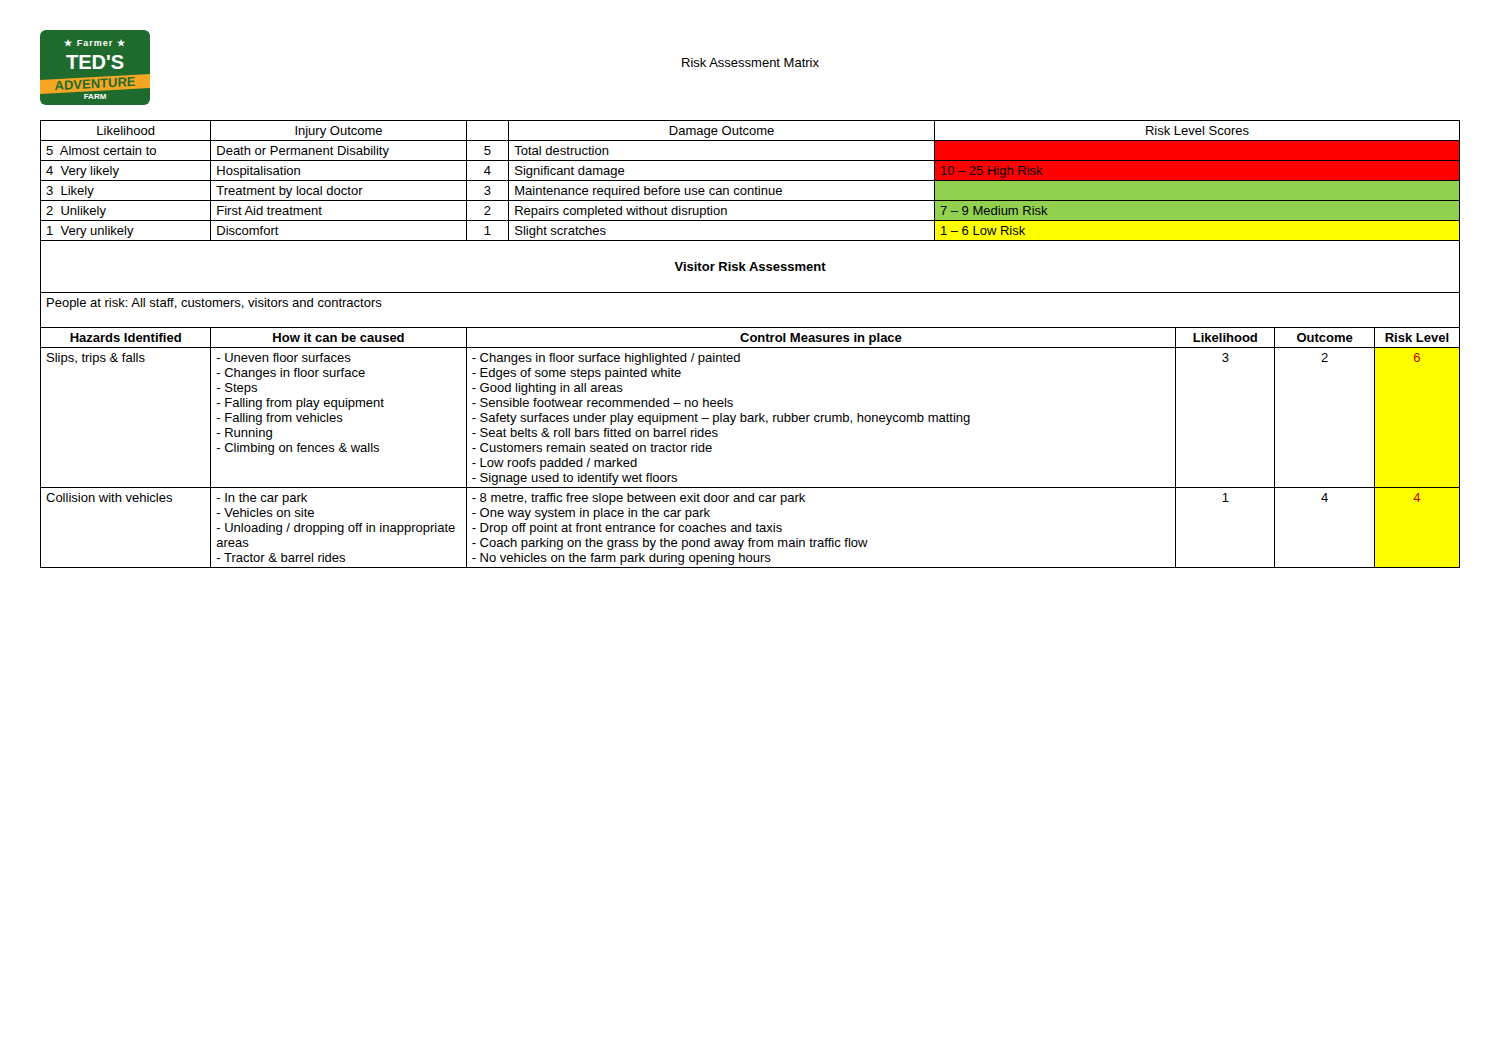★ Farmer ★ TED'S ADVENTURE FARM
Risk Assessment Matrix
| Likelihood | Injury Outcome | | Damage Outcome | Risk Level Scores |
| 5 Almost certain to | Death or Permanent Disability | 5 | Total destruction | |
| 4 Very likely | Hospitalisation | 4 | Significant damage | 10 – 25 High Risk |
| 3 Likely | Treatment by local doctor | 3 | Maintenance required before use can continue | |
| 2 Unlikely | First Aid treatment | 2 | Repairs completed without disruption | 7 – 9 Medium Risk |
| 1 Very unlikely | Discomfort | 1 | Slight scratches | 1 – 6 Low Risk |
| Visitor Risk Assessment |
| People at risk: All staff, customers, visitors and contractors |
| Hazards Identified | How it can be caused | Control Measures in place | Likelihood | Outcome | Risk Level |
| Slips, trips & falls | - Uneven floor surfaces - Changes in floor surface - Steps - Falling from play equipment - Falling from vehicles - Running - Climbing on fences & walls | - Changes in floor surface highlighted / painted - Edges of some steps painted white - Good lighting in all areas - Sensible footwear recommended – no heels - Safety surfaces under play equipment – play bark, rubber crumb, honeycomb matting - Seat belts & roll bars fitted on barrel rides - Customers remain seated on tractor ride - Low roofs padded / marked - Signage used to identify wet floors | 3 | 2 | 6 |
| Collision with vehicles | - In the car park - Vehicles on site - Unloading / dropping off in inappropriate areas - Tractor & barrel rides | - 8 metre, traffic free slope between exit door and car park - One way system in place in the car park - Drop off point at front entrance for coaches and taxis - Coach parking on the grass by the pond away from main traffic flow - No vehicles on the farm park during opening hours | 1 | 4 | 4 |